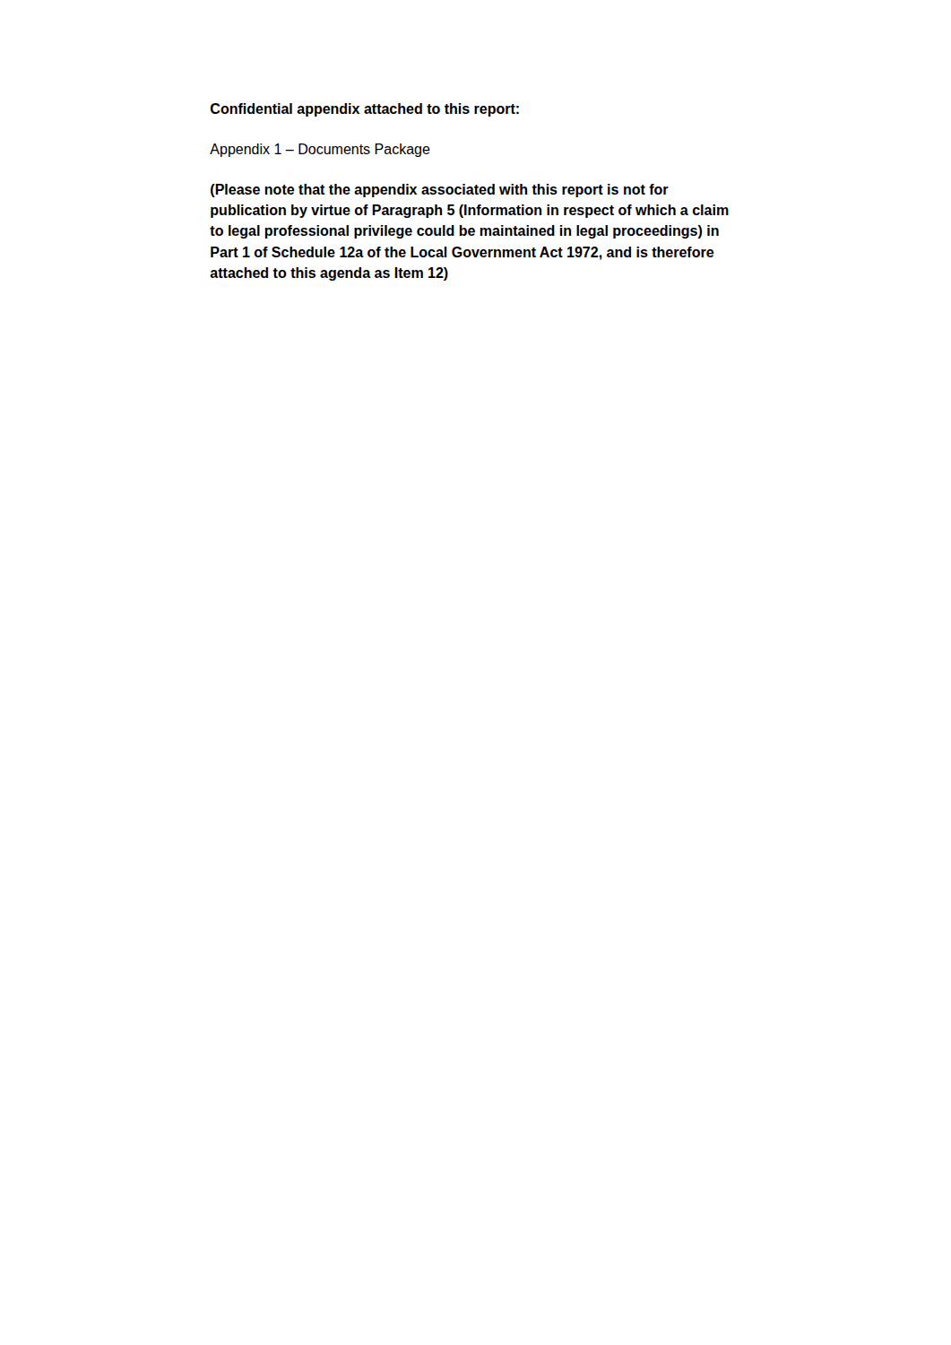Confidential appendix attached to this report:
Appendix 1 – Documents Package
(Please note that the appendix associated with this report is not for publication by virtue of Paragraph 5 (Information in respect of which a claim to legal professional privilege could be maintained in legal proceedings) in Part 1 of Schedule 12a of the Local Government Act 1972, and is therefore attached to this agenda as Item 12)